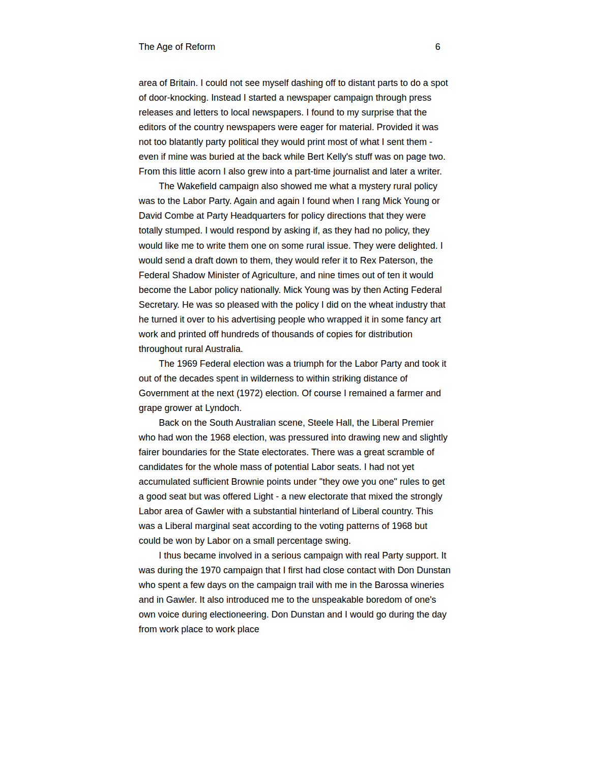The Age of Reform 6
area of Britain. I could not see myself dashing off to distant parts to do a spot of door-knocking. Instead I started a newspaper campaign through press releases and letters to local newspapers. I found to my surprise that the editors of the country newspapers were eager for material. Provided it was not too blatantly party political they would print most of what I sent them - even if mine was buried at the back while Bert Kelly's stuff was on page two. From this little acorn I also grew into a part-time journalist and later a writer.
The Wakefield campaign also showed me what a mystery rural policy was to the Labor Party. Again and again I found when I rang Mick Young or David Combe at Party Headquarters for policy directions that they were totally stumped. I would respond by asking if, as they had no policy, they would like me to write them one on some rural issue. They were delighted. I would send a draft down to them, they would refer it to Rex Paterson, the Federal Shadow Minister of Agriculture, and nine times out of ten it would become the Labor policy nationally. Mick Young was by then Acting Federal Secretary. He was so pleased with the policy I did on the wheat industry that he turned it over to his advertising people who wrapped it in some fancy art work and printed off hundreds of thousands of copies for distribution throughout rural Australia.
The 1969 Federal election was a triumph for the Labor Party and took it out of the decades spent in wilderness to within striking distance of Government at the next (1972) election. Of course I remained a farmer and grape grower at Lyndoch.
Back on the South Australian scene, Steele Hall, the Liberal Premier who had won the 1968 election, was pressured into drawing new and slightly fairer boundaries for the State electorates. There was a great scramble of candidates for the whole mass of potential Labor seats. I had not yet accumulated sufficient Brownie points under "they owe you one" rules to get a good seat but was offered Light - a new electorate that mixed the strongly Labor area of Gawler with a substantial hinterland of Liberal country. This was a Liberal marginal seat according to the voting patterns of 1968 but could be won by Labor on a small percentage swing.
I thus became involved in a serious campaign with real Party support. It was during the 1970 campaign that I first had close contact with Don Dunstan who spent a few days on the campaign trail with me in the Barossa wineries and in Gawler. It also introduced me to the unspeakable boredom of one's own voice during electioneering. Don Dunstan and I would go during the day from work place to work place